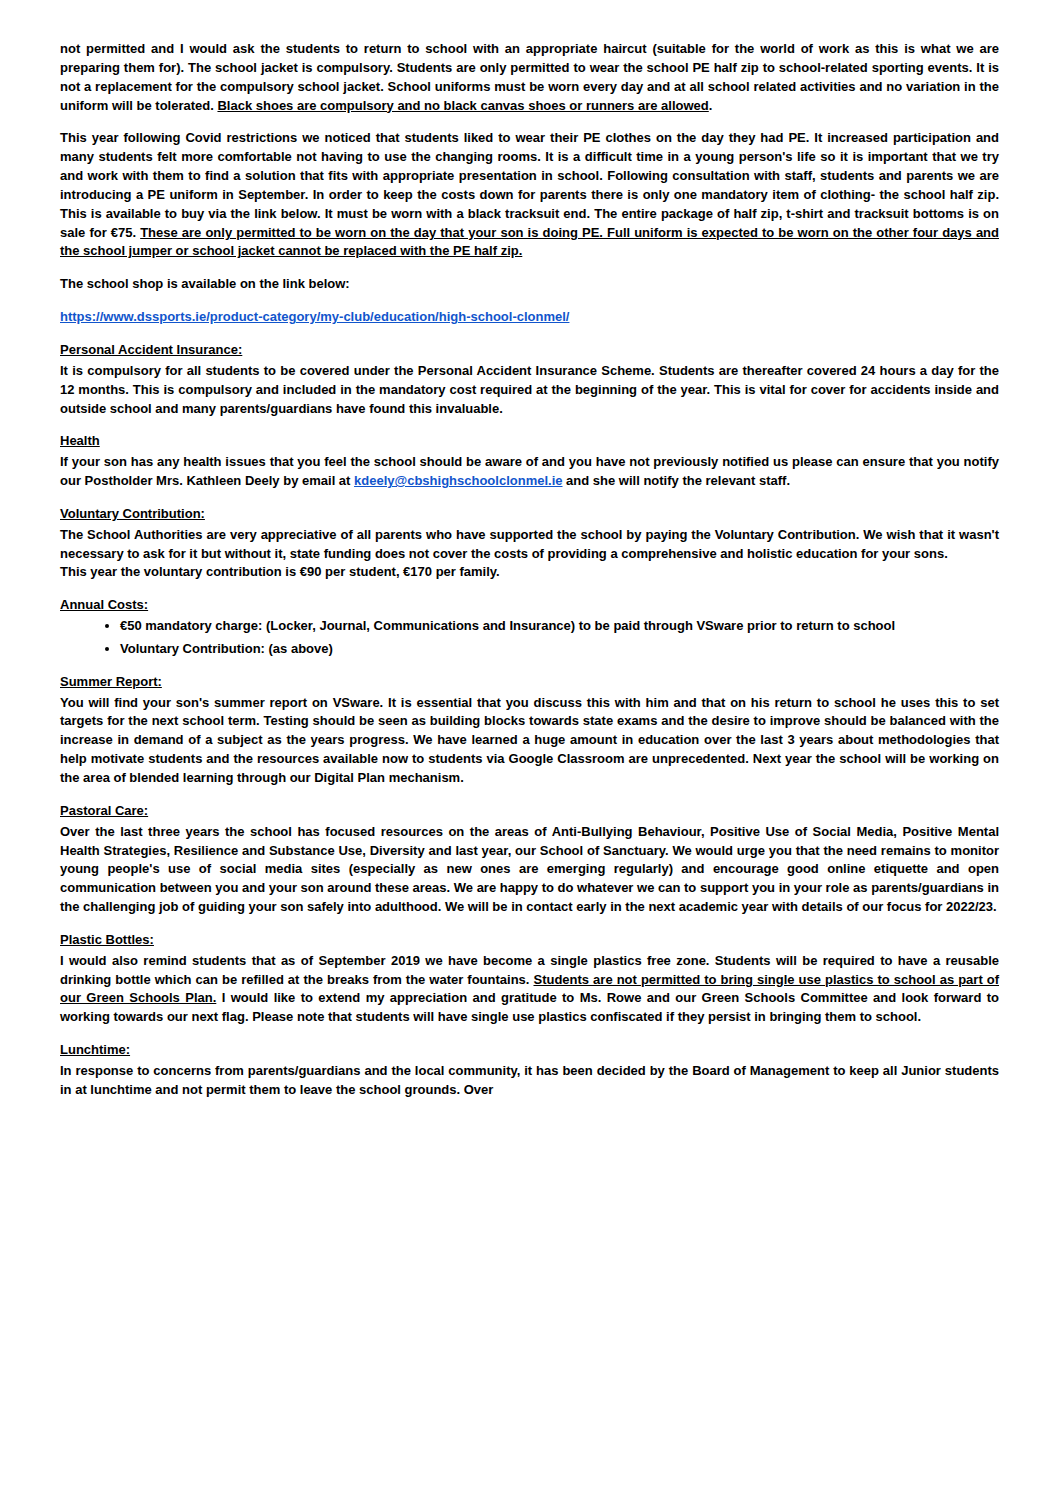not permitted and I would ask the students to return to school with an appropriate haircut (suitable for the world of work as this is what we are preparing them for). The school jacket is compulsory. Students are only permitted to wear the school PE half zip to school-related sporting events. It is not a replacement for the compulsory school jacket. School uniforms must be worn every day and at all school related activities and no variation in the uniform will be tolerated. Black shoes are compulsory and no black canvas shoes or runners are allowed.
This year following Covid restrictions we noticed that students liked to wear their PE clothes on the day they had PE. It increased participation and many students felt more comfortable not having to use the changing rooms. It is a difficult time in a young person's life so it is important that we try and work with them to find a solution that fits with appropriate presentation in school. Following consultation with staff, students and parents we are introducing a PE uniform in September. In order to keep the costs down for parents there is only one mandatory item of clothing- the school half zip. This is available to buy via the link below. It must be worn with a black tracksuit end. The entire package of half zip, t-shirt and tracksuit bottoms is on sale for €75. These are only permitted to be worn on the day that your son is doing PE. Full uniform is expected to be worn on the other four days and the school jumper or school jacket cannot be replaced with the PE half zip.
The school shop is available on the link below:
https://www.dssports.ie/product-category/my-club/education/high-school-clonmel/
Personal Accident Insurance:
It is compulsory for all students to be covered under the Personal Accident Insurance Scheme. Students are thereafter covered 24 hours a day for the 12 months. This is compulsory and included in the mandatory cost required at the beginning of the year. This is vital for cover for accidents inside and outside school and many parents/guardians have found this invaluable.
Health
If your son has any health issues that you feel the school should be aware of and you have not previously notified us please can ensure that you notify our Postholder Mrs. Kathleen Deely by email at kdeely@cbshighschoolclonmel.ie and she will notify the relevant staff.
Voluntary Contribution:
The School Authorities are very appreciative of all parents who have supported the school by paying the Voluntary Contribution. We wish that it wasn't necessary to ask for it but without it, state funding does not cover the costs of providing a comprehensive and holistic education for your sons.
This year the voluntary contribution is €90 per student, €170 per family.
Annual Costs:
€50 mandatory charge: (Locker, Journal, Communications and Insurance) to be paid through VSware prior to return to school
Voluntary Contribution: (as above)
Summer Report:
You will find your son's summer report on VSware. It is essential that you discuss this with him and that on his return to school he uses this to set targets for the next school term. Testing should be seen as building blocks towards state exams and the desire to improve should be balanced with the increase in demand of a subject as the years progress. We have learned a huge amount in education over the last 3 years about methodologies that help motivate students and the resources available now to students via Google Classroom are unprecedented. Next year the school will be working on the area of blended learning through our Digital Plan mechanism.
Pastoral Care:
Over the last three years the school has focused resources on the areas of Anti-Bullying Behaviour, Positive Use of Social Media, Positive Mental Health Strategies, Resilience and Substance Use, Diversity and last year, our School of Sanctuary. We would urge you that the need remains to monitor young people's use of social media sites (especially as new ones are emerging regularly) and encourage good online etiquette and open communication between you and your son around these areas. We are happy to do whatever we can to support you in your role as parents/guardians in the challenging job of guiding your son safely into adulthood. We will be in contact early in the next academic year with details of our focus for 2022/23.
Plastic Bottles:
I would also remind students that as of September 2019 we have become a single plastics free zone. Students will be required to have a reusable drinking bottle which can be refilled at the breaks from the water fountains. Students are not permitted to bring single use plastics to school as part of our Green Schools Plan. I would like to extend my appreciation and gratitude to Ms. Rowe and our Green Schools Committee and look forward to working towards our next flag. Please note that students will have single use plastics confiscated if they persist in bringing them to school.
Lunchtime:
In response to concerns from parents/guardians and the local community, it has been decided by the Board of Management to keep all Junior students in at lunchtime and not permit them to leave the school grounds. Over